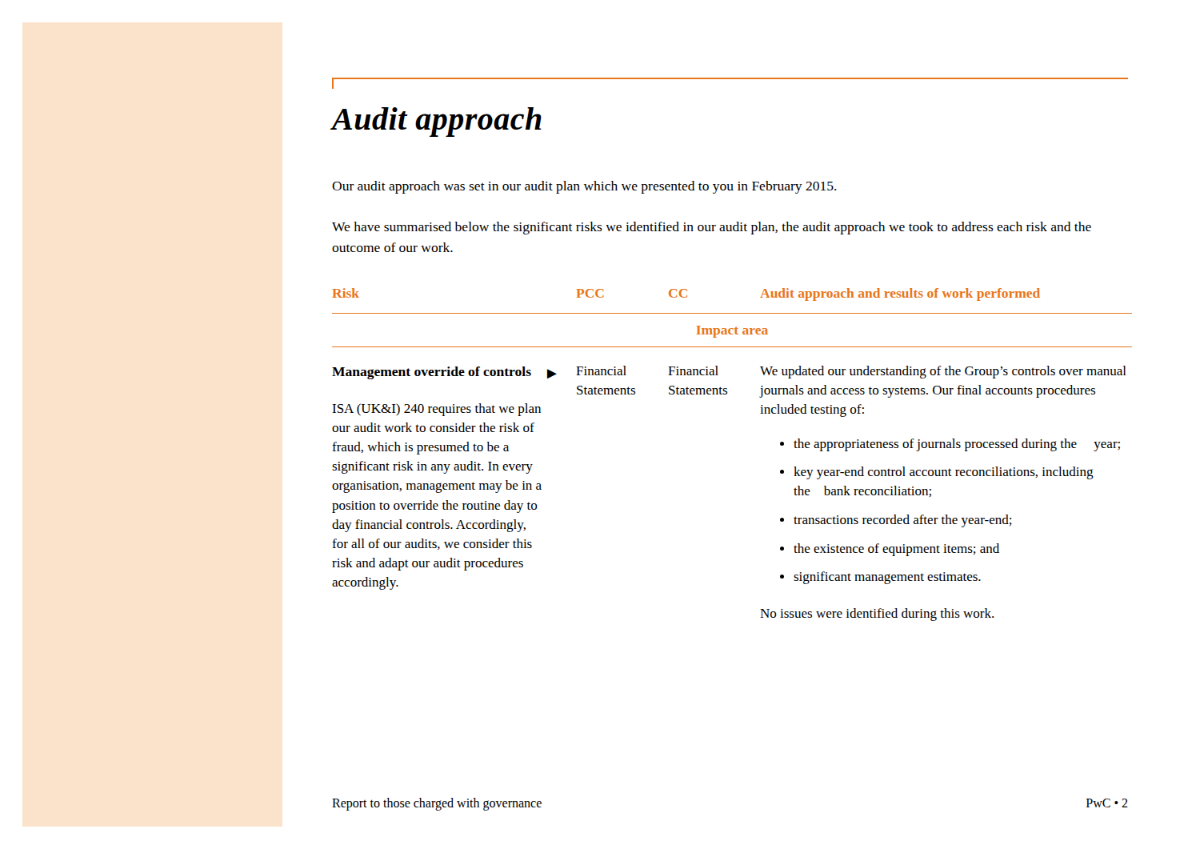Audit approach
Our audit approach was set in our audit plan which we presented to you in February 2015.
We have summarised below the significant risks we identified in our audit plan, the audit approach we took to address each risk and the outcome of our work.
| Risk | | PCC | CC | Audit approach and results of work performed |
| --- | --- | --- | --- | --- |
| Impact area |
| Management override of controls ISA (UK&I) 240 requires that we plan our audit work to consider the risk of fraud, which is presumed to be a significant risk in any audit. In every organisation, management may be in a position to override the routine day to day financial controls. Accordingly, for all of our audits, we consider this risk and adapt our audit procedures accordingly. | ► | Financial Statements | Financial Statements | We updated our understanding of the Group’s controls over manual journals and access to systems. Our final accounts procedures included testing of: the appropriateness of journals processed during the year; key year-end control account reconciliations, including the bank reconciliation; transactions recorded after the year-end; the existence of equipment items; and significant management estimates. No issues were identified during this work. |
Report to those charged with governance
PwC • 2